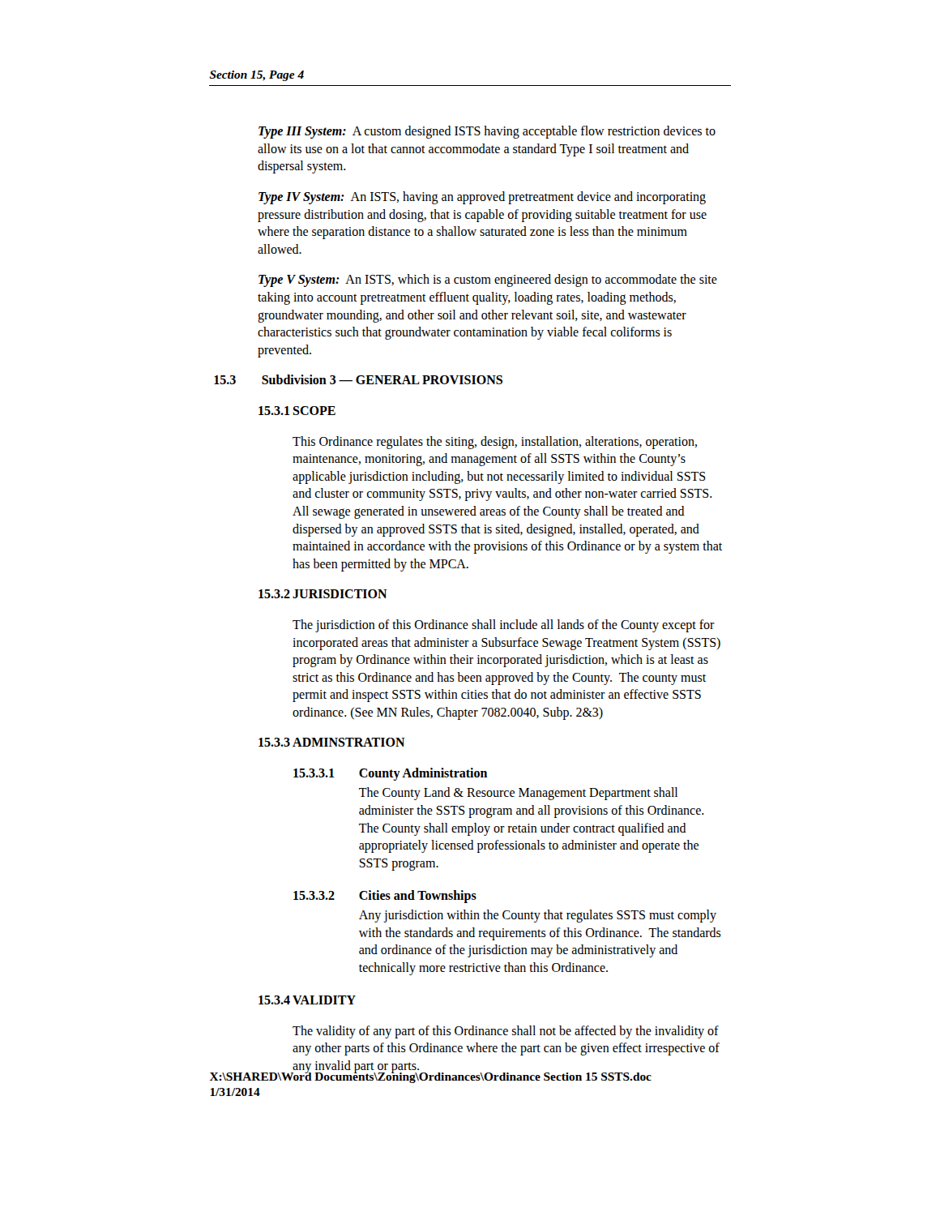Section 15, Page 4
Type III System: A custom designed ISTS having acceptable flow restriction devices to allow its use on a lot that cannot accommodate a standard Type I soil treatment and dispersal system.
Type IV System: An ISTS, having an approved pretreatment device and incorporating pressure distribution and dosing, that is capable of providing suitable treatment for use where the separation distance to a shallow saturated zone is less than the minimum allowed.
Type V System: An ISTS, which is a custom engineered design to accommodate the site taking into account pretreatment effluent quality, loading rates, loading methods, groundwater mounding, and other soil and other relevant soil, site, and wastewater characteristics such that groundwater contamination by viable fecal coliforms is prevented.
15.3 Subdivision 3 — GENERAL PROVISIONS
15.3.1 SCOPE
This Ordinance regulates the siting, design, installation, alterations, operation, maintenance, monitoring, and management of all SSTS within the County’s applicable jurisdiction including, but not necessarily limited to individual SSTS and cluster or community SSTS, privy vaults, and other non-water carried SSTS. All sewage generated in unsewered areas of the County shall be treated and dispersed by an approved SSTS that is sited, designed, installed, operated, and maintained in accordance with the provisions of this Ordinance or by a system that has been permitted by the MPCA.
15.3.2 JURISDICTION
The jurisdiction of this Ordinance shall include all lands of the County except for incorporated areas that administer a Subsurface Sewage Treatment System (SSTS) program by Ordinance within their incorporated jurisdiction, which is at least as strict as this Ordinance and has been approved by the County. The county must permit and inspect SSTS within cities that do not administer an effective SSTS ordinance. (See MN Rules, Chapter 7082.0040, Subp. 2&3)
15.3.3 ADMINSTRATION
15.3.3.1 County Administration
The County Land & Resource Management Department shall administer the SSTS program and all provisions of this Ordinance. The County shall employ or retain under contract qualified and appropriately licensed professionals to administer and operate the SSTS program.
15.3.3.2 Cities and Townships
Any jurisdiction within the County that regulates SSTS must comply with the standards and requirements of this Ordinance. The standards and ordinance of the jurisdiction may be administratively and technically more restrictive than this Ordinance.
15.3.4 VALIDITY
The validity of any part of this Ordinance shall not be affected by the invalidity of any other parts of this Ordinance where the part can be given effect irrespective of any invalid part or parts.
X:\SHARED\Word Documents\Zoning\Ordinances\Ordinance Section 15 SSTS.doc
1/31/2014